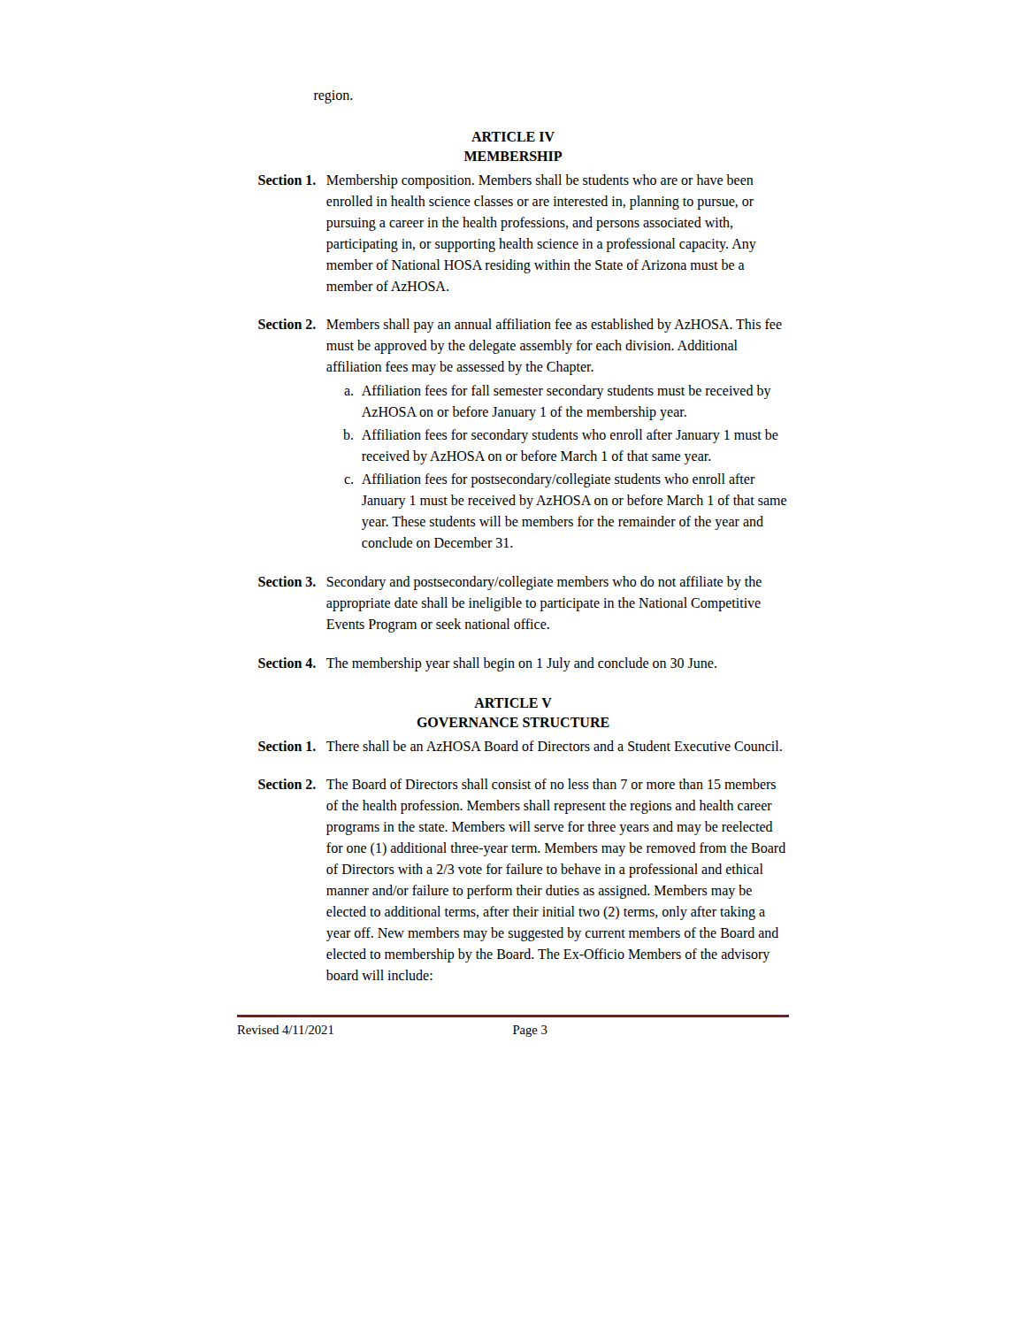region.
Article IV Membership
Section 1.
Membership composition. Members shall be students who are or have been enrolled in health science classes or are interested in, planning to pursue, or pursuing a career in the health professions, and persons associated with, participating in, or supporting health science in a professional capacity. Any member of National HOSA residing within the State of Arizona must be a member of AzHOSA.
Section 2.
Members shall pay an annual affiliation fee as established by AzHOSA. This fee must be approved by the delegate assembly for each division. Additional affiliation fees may be assessed by the Chapter.
Affiliation fees for fall semester secondary students must be received by AzHOSA on or before January 1 of the membership year.
Affiliation fees for secondary students who enroll after January 1 must be received by AzHOSA on or before March 1 of that same year.
Affiliation fees for postsecondary/collegiate students who enroll after January 1 must be received by AzHOSA on or before March 1 of that same year. These students will be members for the remainder of the year and conclude on December 31.
Section 3.
Secondary and postsecondary/collegiate members who do not affiliate by the appropriate date shall be ineligible to participate in the National Competitive Events Program or seek national office.
Section 4.
The membership year shall begin on 1 July and conclude on 30 June.
Article V Governance Structure
Section 1.
There shall be an AzHOSA Board of Directors and a Student Executive Council.
Section 2.
The Board of Directors shall consist of no less than 7 or more than 15 members of the health profession. Members shall represent the regions and health career programs in the state. Members will serve for three years and may be reelected for one (1) additional three-year term. Members may be removed from the Board of Directors with a 2/3 vote for failure to behave in a professional and ethical manner and/or failure to perform their duties as assigned. Members may be elected to additional terms, after their initial two (2) terms, only after taking a year off. New members may be suggested by current members of the Board and elected to membership by the Board. The Ex-Officio Members of the advisory board will include:
Revised 4/11/2021 Page 3